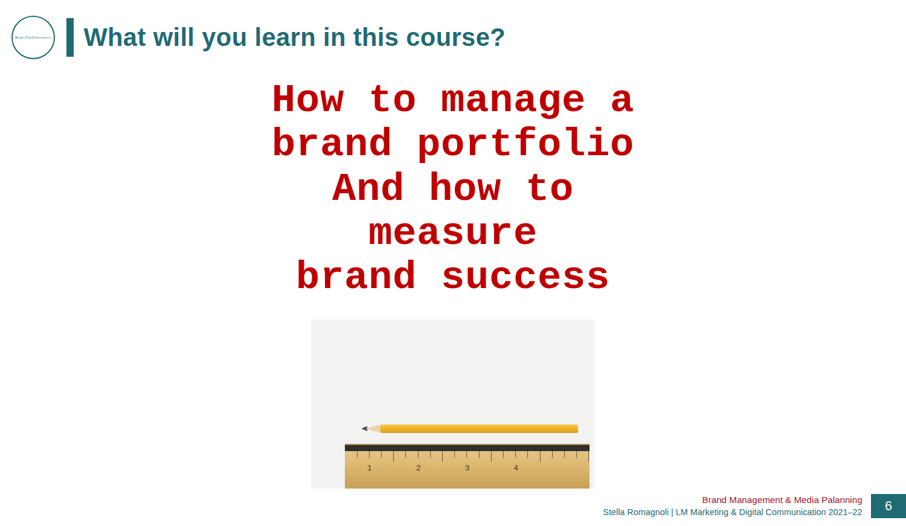Roma Tre Università
What will you learn in this course?
How to manage a brand portfolio And how to measure brand success
1234
Brand Management & Media Palanning
Stella Romagnoli | LM Marketing & Digital Communication 2021–22
6